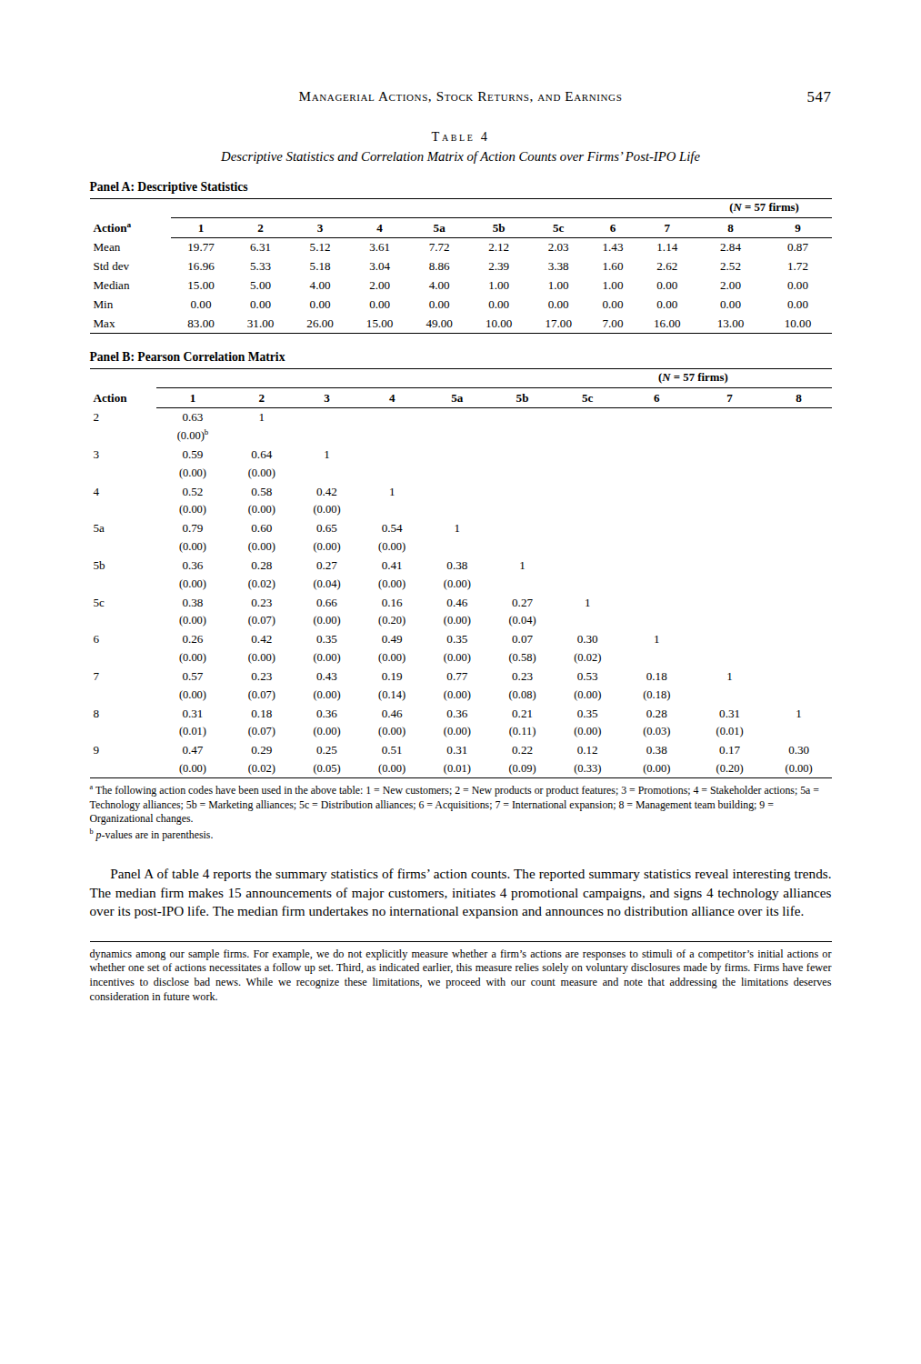Managerial Actions, Stock Returns, and Earnings 547
Table 4
Descriptive Statistics and Correlation Matrix of Action Counts over Firms’ Post-IPO Life
Panel A: Descriptive Statistics
| Action a | | ( N = 57 firms) |
| --- | --- | --- |
| 1 | 2 | 3 | 4 | 5a | 5b | 5c | 6 | 7 | 8 | 9 |
| Mean | 19.77 | 6.31 | 5.12 | 3.61 | 7.72 | 2.12 | 2.03 | 1.43 | 1.14 | 2.84 | 0.87 |
| Std dev | 16.96 | 5.33 | 5.18 | 3.04 | 8.86 | 2.39 | 3.38 | 1.60 | 2.62 | 2.52 | 1.72 |
| Median | 15.00 | 5.00 | 4.00 | 2.00 | 4.00 | 1.00 | 1.00 | 1.00 | 0.00 | 2.00 | 0.00 |
| Min | 0.00 | 0.00 | 0.00 | 0.00 | 0.00 | 0.00 | 0.00 | 0.00 | 0.00 | 0.00 | 0.00 |
| Max | 83.00 | 31.00 | 26.00 | 15.00 | 49.00 | 10.00 | 17.00 | 7.00 | 16.00 | 13.00 | 10.00 |
Panel B: Pearson Correlation Matrix
| Action | | ( N = 57 firms) |
| --- | --- | --- |
| 1 | 2 | 3 | 4 | 5a | 5b | 5c | 6 | 7 | 8 |
| 2 | 0.63 | 1 | | | | | | | | |
| | (0.00) b | | | | | | | | | |
| 3 | 0.59 | 0.64 | 1 | | | | | | | |
| | (0.00) | (0.00) | | | | | | | | |
| 4 | 0.52 | 0.58 | 0.42 | 1 | | | | | | |
| | (0.00) | (0.00) | (0.00) | | | | | | | |
| 5a | 0.79 | 0.60 | 0.65 | 0.54 | 1 | | | | | |
| | (0.00) | (0.00) | (0.00) | (0.00) | | | | | | |
| 5b | 0.36 | 0.28 | 0.27 | 0.41 | 0.38 | 1 | | | | |
| | (0.00) | (0.02) | (0.04) | (0.00) | (0.00) | | | | | |
| 5c | 0.38 | 0.23 | 0.66 | 0.16 | 0.46 | 0.27 | 1 | | | |
| | (0.00) | (0.07) | (0.00) | (0.20) | (0.00) | (0.04) | | | | |
| 6 | 0.26 | 0.42 | 0.35 | 0.49 | 0.35 | 0.07 | 0.30 | 1 | | |
| | (0.00) | (0.00) | (0.00) | (0.00) | (0.00) | (0.58) | (0.02) | | | |
| 7 | 0.57 | 0.23 | 0.43 | 0.19 | 0.77 | 0.23 | 0.53 | 0.18 | 1 | |
| | (0.00) | (0.07) | (0.00) | (0.14) | (0.00) | (0.08) | (0.00) | (0.18) | | |
| 8 | 0.31 | 0.18 | 0.36 | 0.46 | 0.36 | 0.21 | 0.35 | 0.28 | 0.31 | 1 |
| | (0.01) | (0.07) | (0.00) | (0.00) | (0.00) | (0.11) | (0.00) | (0.03) | (0.01) | |
| 9 | 0.47 | 0.29 | 0.25 | 0.51 | 0.31 | 0.22 | 0.12 | 0.38 | 0.17 | 0.30 |
| | (0.00) | (0.02) | (0.05) | (0.00) | (0.01) | (0.09) | (0.33) | (0.00) | (0.20) | (0.00) |
a The following action codes have been used in the above table: 1 = New customers; 2 = New products or product features; 3 = Promotions; 4 = Stakeholder actions; 5a = Technology alliances; 5b = Marketing alliances; 5c = Distribution alliances; 6 = Acquisitions; 7 = International expansion; 8 = Management team building; 9 = Organizational changes.
b p-values are in parenthesis.
Panel A of table 4 reports the summary statistics of firms’ action counts. The reported summary statistics reveal interesting trends. The median firm makes 15 announcements of major customers, initiates 4 promotional campaigns, and signs 4 technology alliances over its post-IPO life. The median firm undertakes no international expansion and announces no distribution alliance over its life.
dynamics among our sample firms. For example, we do not explicitly measure whether a firm’s actions are responses to stimuli of a competitor’s initial actions or whether one set of actions necessitates a follow up set. Third, as indicated earlier, this measure relies solely on voluntary disclosures made by firms. Firms have fewer incentives to disclose bad news. While we recognize these limitations, we proceed with our count measure and note that addressing the limitations deserves consideration in future work.